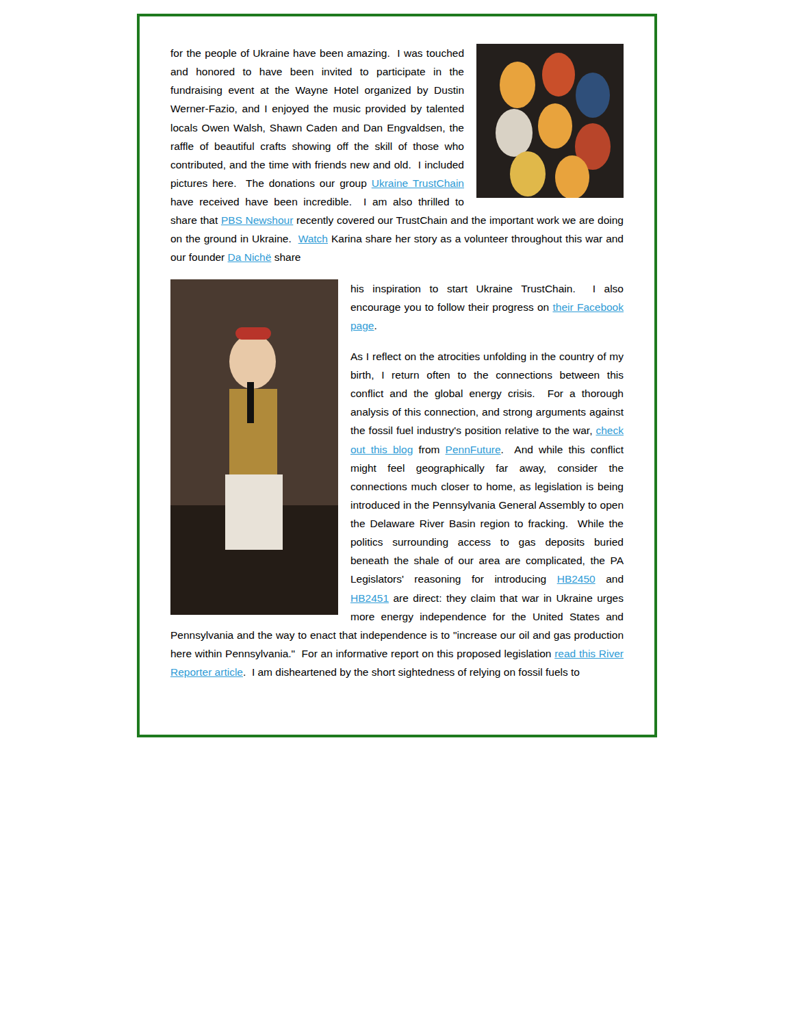for the people of Ukraine have been amazing. I was touched and honored to have been invited to participate in the fundraising event at the Wayne Hotel organized by Dustin Werner-Fazio, and I enjoyed the music provided by talented locals Owen Walsh, Shawn Caden and Dan Engvaldsen, the raffle of beautiful crafts showing off the skill of those who contributed, and the time with friends new and old. I included pictures here. The donations our group Ukraine TrustChain have received have been incredible. I am also thrilled to share that PBS Newshour recently covered our TrustChain and the important work we are doing on the ground in Ukraine. Watch Karina share her story as a volunteer throughout this war and our founder Da Nichë share
his inspiration to start Ukraine TrustChain. I also encourage you to follow their progress on their Facebook page.
As I reflect on the atrocities unfolding in the country of my birth, I return often to the connections between this conflict and the global energy crisis. For a thorough analysis of this connection, and strong arguments against the fossil fuel industry's position relative to the war, check out this blog from PennFuture. And while this conflict might feel geographically far away, consider the connections much closer to home, as legislation is being introduced in the Pennsylvania General Assembly to open the Delaware River Basin region to fracking. While the politics surrounding access to gas deposits buried beneath the shale of our area are complicated, the PA Legislators' reasoning for introducing HB2450 and HB2451 are direct: they claim that war in Ukraine urges more energy independence for the United States and Pennsylvania and the way to enact that independence is to "increase our oil and gas production here within Pennsylvania." For an informative report on this proposed legislation read this River Reporter article. I am disheartened by the short sightedness of relying on fossil fuels to